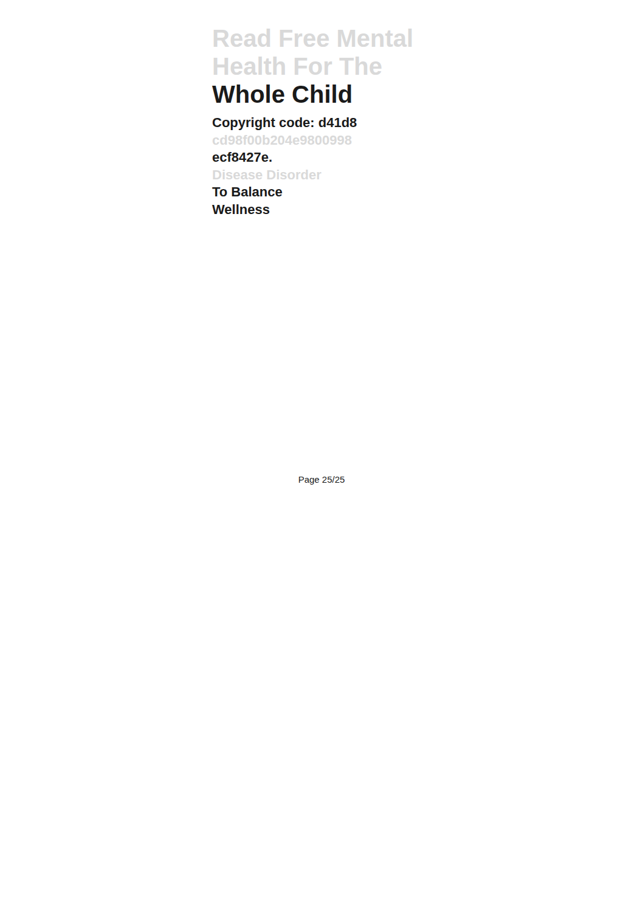Read Free Mental Health For The Whole Child
Copyright code: d41d8
cd98f00b204e9800998
ecf8427e.
Disease Disorder
To Balance
Wellness
Page 25/25